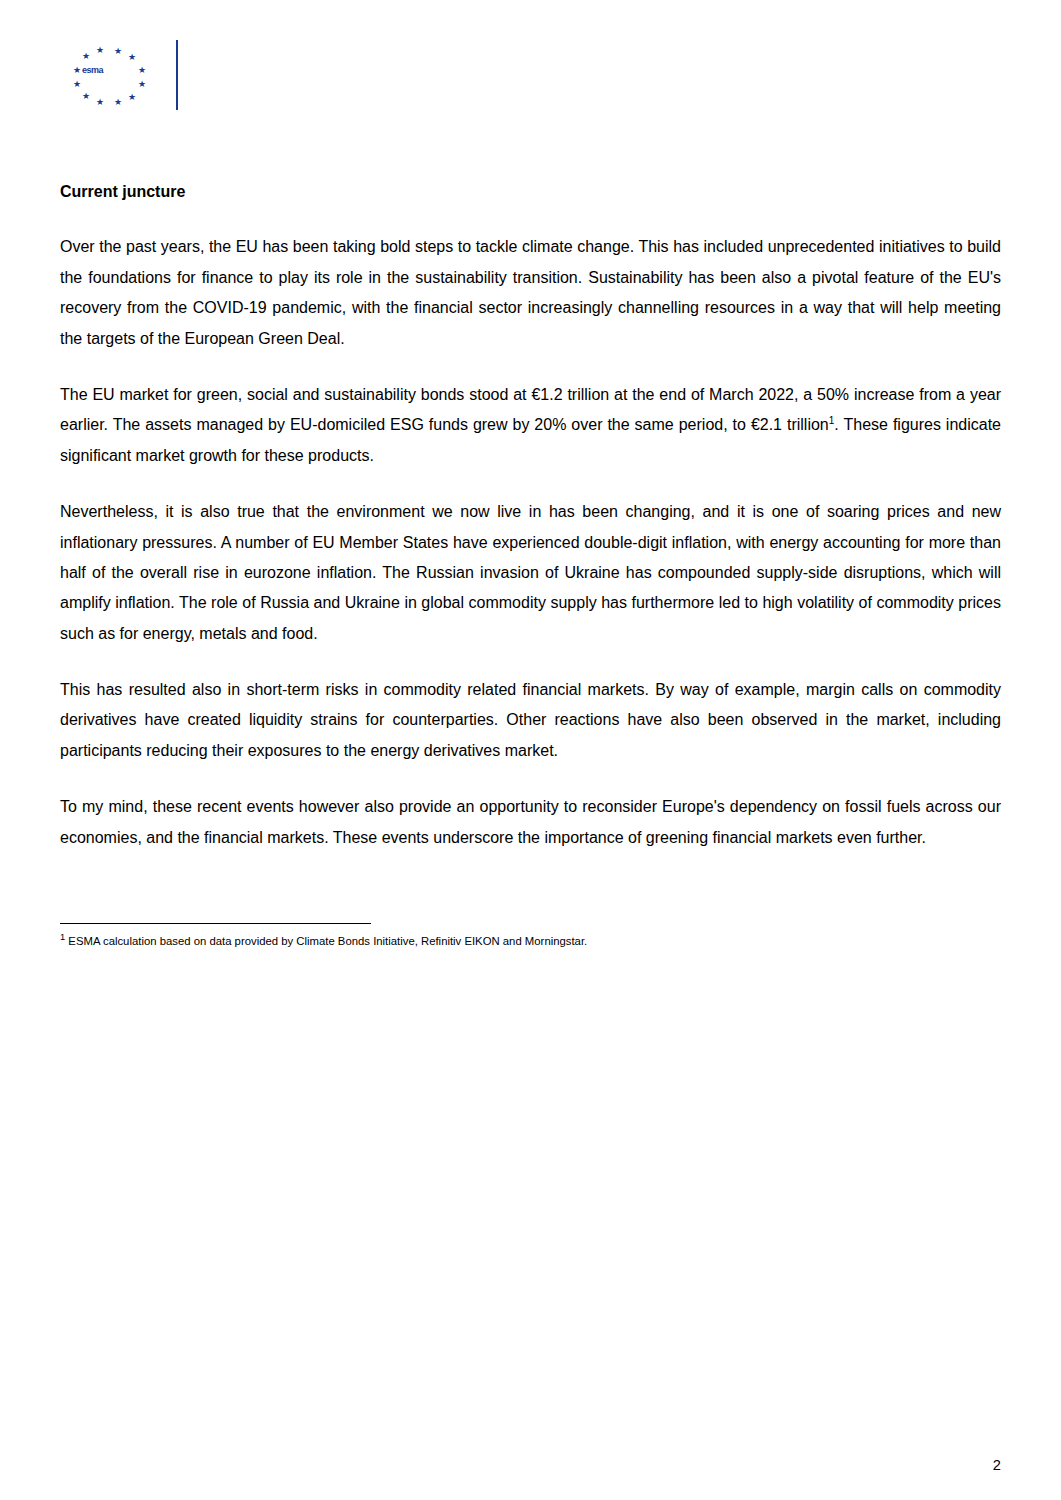★ ★ ★ ★ ★ ★ ★ ★ ★ ★ ★ ★ esma
Current juncture
Over the past years, the EU has been taking bold steps to tackle climate change. This has included unprecedented initiatives to build the foundations for finance to play its role in the sustainability transition. Sustainability has been also a pivotal feature of the EU's recovery from the COVID-19 pandemic, with the financial sector increasingly channelling resources in a way that will help meeting the targets of the European Green Deal.
The EU market for green, social and sustainability bonds stood at €1.2 trillion at the end of March 2022, a 50% increase from a year earlier. The assets managed by EU-domiciled ESG funds grew by 20% over the same period, to €2.1 trillion1. These figures indicate significant market growth for these products.
Nevertheless, it is also true that the environment we now live in has been changing, and it is one of soaring prices and new inflationary pressures. A number of EU Member States have experienced double-digit inflation, with energy accounting for more than half of the overall rise in eurozone inflation. The Russian invasion of Ukraine has compounded supply-side disruptions, which will amplify inflation. The role of Russia and Ukraine in global commodity supply has furthermore led to high volatility of commodity prices such as for energy, metals and food.
This has resulted also in short-term risks in commodity related financial markets. By way of example, margin calls on commodity derivatives have created liquidity strains for counterparties. Other reactions have also been observed in the market, including participants reducing their exposures to the energy derivatives market.
To my mind, these recent events however also provide an opportunity to reconsider Europe's dependency on fossil fuels across our economies, and the financial markets. These events underscore the importance of greening financial markets even further.
1 ESMA calculation based on data provided by Climate Bonds Initiative, Refinitiv EIKON and Morningstar.
2